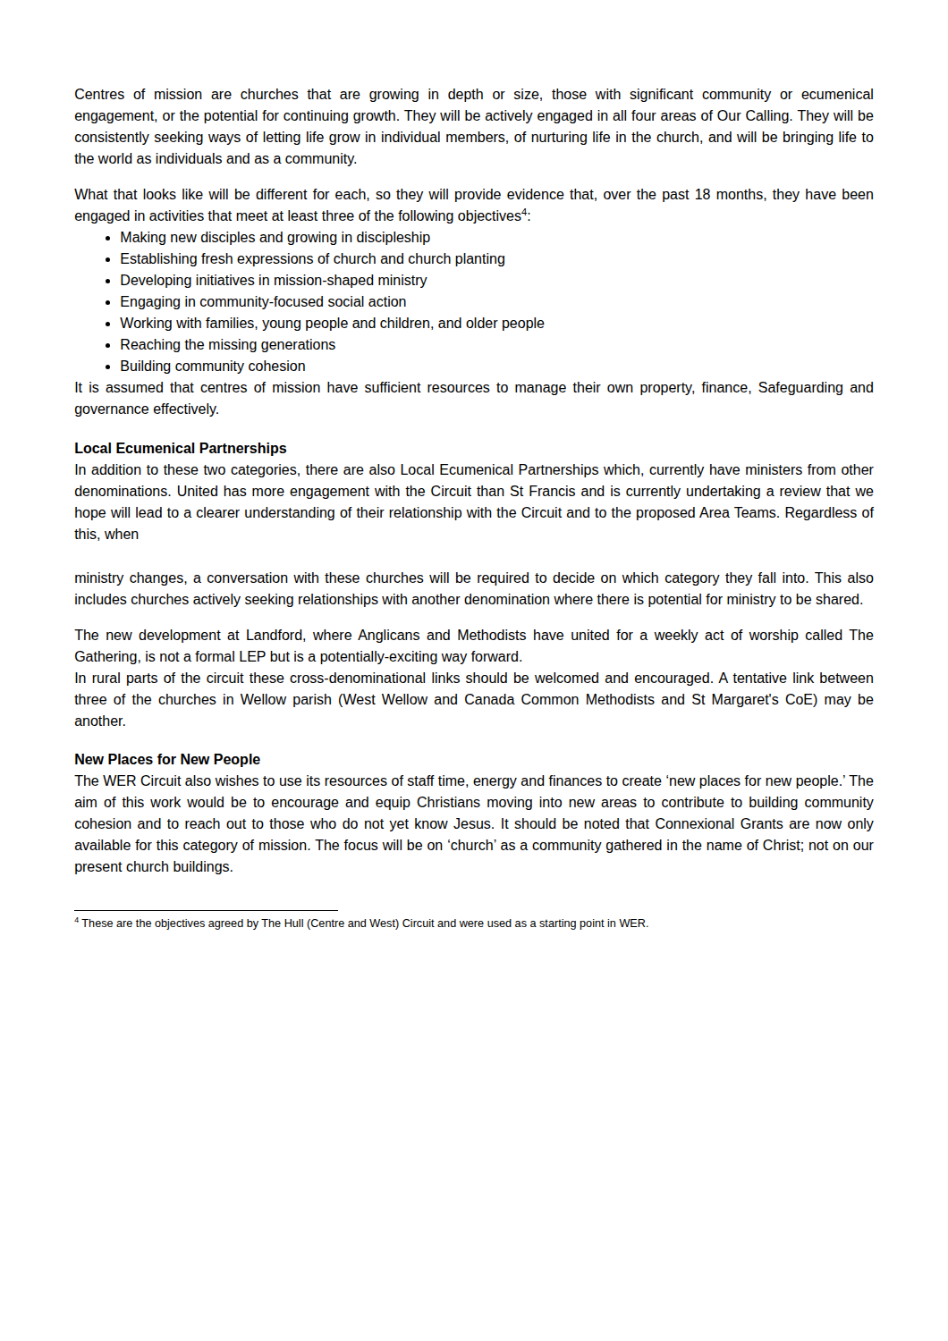Centres of mission are churches that are growing in depth or size, those with significant community or ecumenical engagement, or the potential for continuing growth. They will be actively engaged in all four areas of Our Calling. They will be consistently seeking ways of letting life grow in individual members, of nurturing life in the church, and will be bringing life to the world as individuals and as a community.
What that looks like will be different for each, so they will provide evidence that, over the past 18 months, they have been engaged in activities that meet at least three of the following objectives4:
Making new disciples and growing in discipleship
Establishing fresh expressions of church and church planting
Developing initiatives in mission-shaped ministry
Engaging in community-focused social action
Working with families, young people and children, and older people
Reaching the missing generations
Building community cohesion
It is assumed that centres of mission have sufficient resources to manage their own property, finance, Safeguarding and governance effectively.
Local Ecumenical Partnerships
In addition to these two categories, there are also Local Ecumenical Partnerships which, currently have ministers from other denominations. United has more engagement with the Circuit than St Francis and is currently undertaking a review that we hope will lead to a clearer understanding of their relationship with the Circuit and to the proposed Area Teams. Regardless of this, when
ministry changes, a conversation with these churches will be required to decide on which category they fall into. This also includes churches actively seeking relationships with another denomination where there is potential for ministry to be shared.
The new development at Landford, where Anglicans and Methodists have united for a weekly act of worship called The Gathering, is not a formal LEP but is a potentially-exciting way forward.
In rural parts of the circuit these cross-denominational links should be welcomed and encouraged. A tentative link between three of the churches in Wellow parish (West Wellow and Canada Common Methodists and St Margaret's CoE) may be another.
New Places for New People
The WER Circuit also wishes to use its resources of staff time, energy and finances to create ‘new places for new people.’ The aim of this work would be to encourage and equip Christians moving into new areas to contribute to building community cohesion and to reach out to those who do not yet know Jesus. It should be noted that Connexional Grants are now only available for this category of mission. The focus will be on ‘church’ as a community gathered in the name of Christ; not on our present church buildings.
4 These are the objectives agreed by The Hull (Centre and West) Circuit and were used as a starting point in WER.